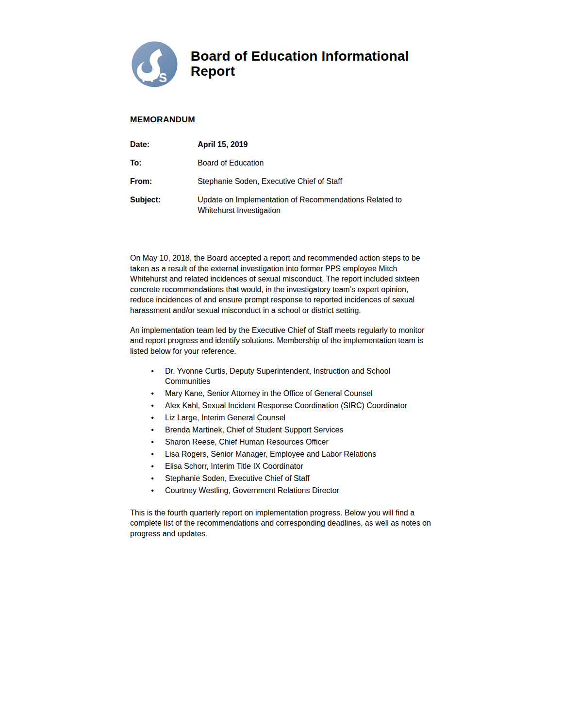PPS
Board of Education Informational Report
MEMORANDUM
| Date: | April 15, 2019 |
| To: | Board of Education |
| From: | Stephanie Soden, Executive Chief of Staff |
| Subject: | Update on Implementation of Recommendations Related to Whitehurst Investigation |
On May 10, 2018, the Board accepted a report and recommended action steps to be taken as a result of the external investigation into former PPS employee Mitch Whitehurst and related incidences of sexual misconduct. The report included sixteen concrete recommendations that would, in the investigatory team’s expert opinion, reduce incidences of and ensure prompt response to reported incidences of sexual harassment and/or sexual misconduct in a school or district setting.
An implementation team led by the Executive Chief of Staff meets regularly to monitor and report progress and identify solutions. Membership of the implementation team is listed below for your reference.
Dr. Yvonne Curtis, Deputy Superintendent, Instruction and School Communities
Mary Kane, Senior Attorney in the Office of General Counsel
Alex Kahl, Sexual Incident Response Coordination (SIRC) Coordinator
Liz Large, Interim General Counsel
Brenda Martinek, Chief of Student Support Services
Sharon Reese, Chief Human Resources Officer
Lisa Rogers, Senior Manager, Employee and Labor Relations
Elisa Schorr, Interim Title IX Coordinator
Stephanie Soden, Executive Chief of Staff
Courtney Westling, Government Relations Director
This is the fourth quarterly report on implementation progress. Below you will find a complete list of the recommendations and corresponding deadlines, as well as notes on progress and updates.